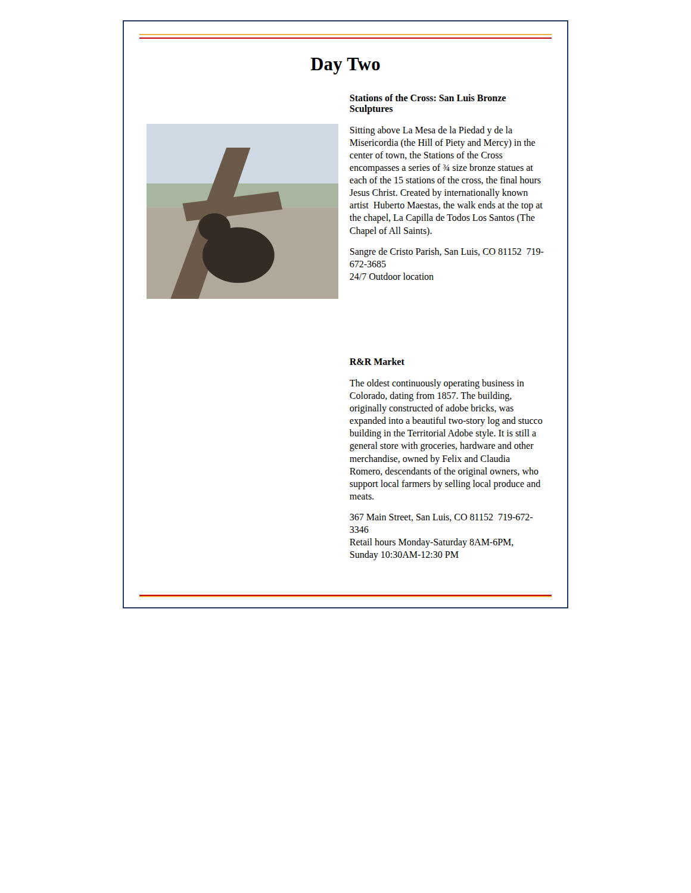Day Two
Stations of the Cross: San Luis Bronze Sculptures
Sitting above La Mesa de la Piedad y de la Misericordia (the Hill of Piety and Mercy) in the center of town, the Stations of the Cross encompasses a series of ¾ size bronze statues at each of the 15 stations of the cross, the final hours Jesus Christ. Created by internationally known artist Huberto Maestas, the walk ends at the top at the chapel, La Capilla de Todos Los Santos (The Chapel of All Saints).
Sangre de Cristo Parish, San Luis, CO 81152 719-672-3685
24/7 Outdoor location
R&R Market
The oldest continuously operating business in Colorado, dating from 1857. The building, originally constructed of adobe bricks, was expanded into a beautiful two-story log and stucco building in the Territorial Adobe style. It is still a general store with groceries, hardware and other merchandise, owned by Felix and Claudia Romero, descendants of the original owners, who support local farmers by selling local produce and meats.
367 Main Street, San Luis, CO 81152 719-672-3346
Retail hours Monday-Saturday 8AM-6PM, Sunday 10:30AM-12:30 PM